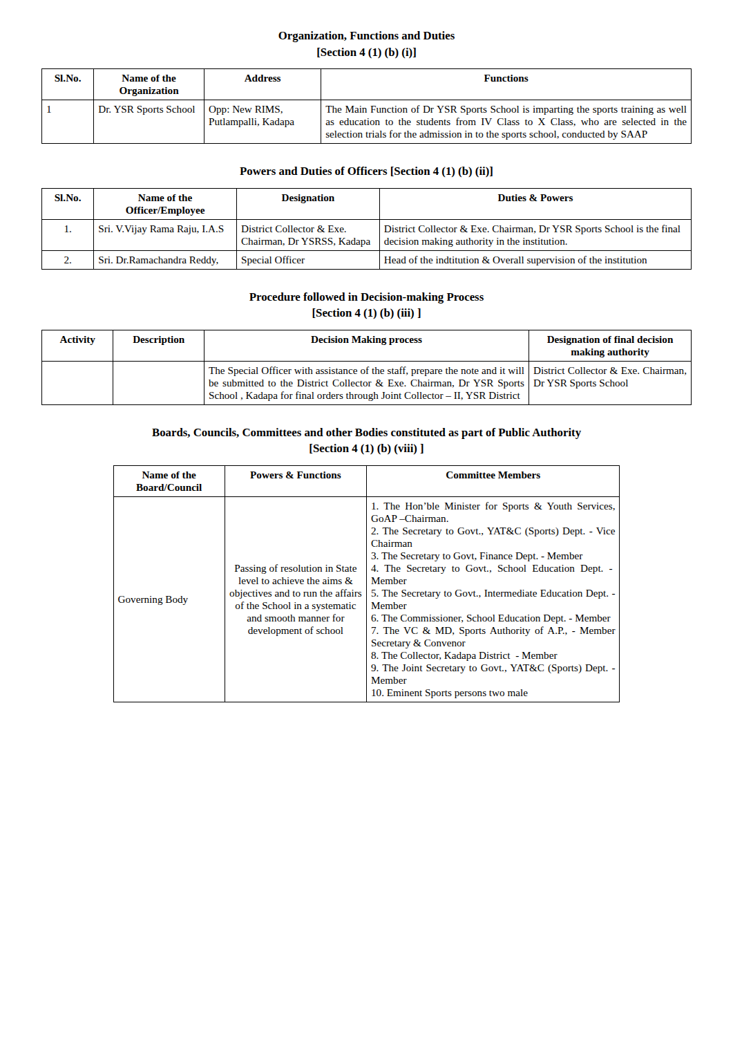Organization, Functions and Duties
[Section 4 (1) (b) (i)]
| Sl.No. | Name of the Organization | Address | Functions |
| --- | --- | --- | --- |
| 1 | Dr. YSR Sports School | Opp: New RIMS, Putlampalli, Kadapa | The Main Function of Dr YSR Sports School is imparting the sports training as well as education to the students from IV Class to X Class, who are selected in the selection trials for the admission in to the sports school, conducted by SAAP |
Powers and Duties of Officers [Section 4 (1) (b) (ii)]
| Sl.No. | Name of the Officer/Employee | Designation | Duties & Powers |
| --- | --- | --- | --- |
| 1. | Sri. V.Vijay Rama Raju, I.A.S | District Collector & Exe. Chairman, Dr YSRSS, Kadapa | District Collector & Exe. Chairman, Dr YSR Sports School is the final decision making authority in the institution. |
| 2. | Sri. Dr.Ramachandra Reddy, | Special Officer | Head of the indtitution & Overall supervision of the institution |
Procedure followed in Decision-making Process
[Section 4 (1) (b) (iii) ]
| Activity | Description | Decision Making process | Designation of final decision making authority |
| --- | --- | --- | --- |
| | | The Special Officer with assistance of the staff, prepare the note and it will be submitted to the District Collector & Exe. Chairman, Dr YSR Sports School , Kadapa for final orders through Joint Collector – II, YSR District | District Collector & Exe. Chairman, Dr YSR Sports School |
Boards, Councils, Committees and other Bodies constituted as part of Public Authority
[Section 4 (1) (b) (viii) ]
| Name of the Board/Council | Powers & Functions | Committee Members |
| --- | --- | --- |
| Governing Body | Passing of resolution in State level to achieve the aims & objectives and to run the affairs of the School in a systematic and smooth manner for development of school | 1. The Hon’ble Minister for Sports & Youth Services, GoAP –Chairman. 2. The Secretary to Govt., YAT&C (Sports) Dept. - Vice Chairman 3. The Secretary to Govt, Finance Dept. - Member 4. The Secretary to Govt., School Education Dept. - Member 5. The Secretary to Govt., Intermediate Education Dept. - Member 6. The Commissioner, School Education Dept. - Member 7. The VC & MD, Sports Authority of A.P., - Member Secretary & Convenor 8. The Collector, Kadapa District - Member 9. The Joint Secretary to Govt., YAT&C (Sports) Dept. - Member 10. Eminent Sports persons two male |